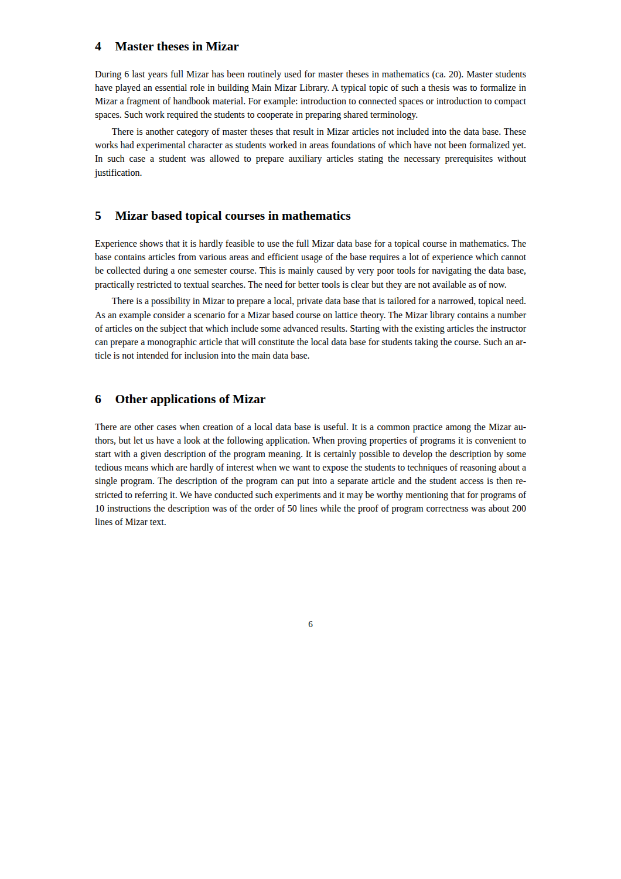4 Master theses in Mizar
During 6 last years full Mizar has been routinely used for master theses in mathematics (ca. 20). Master students have played an essential role in building Main Mizar Library. A typical topic of such a thesis was to formalize in Mizar a fragment of handbook material. For example: introduction to connected spaces or introduction to compact spaces. Such work required the students to cooperate in preparing shared terminology.
There is another category of master theses that result in Mizar articles not included into the data base. These works had experimental character as students worked in areas foundations of which have not been formalized yet. In such case a student was allowed to prepare auxiliary articles stating the necessary prerequisites without justification.
5 Mizar based topical courses in mathematics
Experience shows that it is hardly feasible to use the full Mizar data base for a topical course in mathematics. The base contains articles from various areas and efficient usage of the base requires a lot of experience which cannot be collected during a one semester course. This is mainly caused by very poor tools for navigating the data base, practically restricted to textual searches. The need for better tools is clear but they are not available as of now.
There is a possibility in Mizar to prepare a local, private data base that is tailored for a narrowed, topical need. As an example consider a scenario for a Mizar based course on lattice theory. The Mizar library contains a number of articles on the subject that which include some advanced results. Starting with the existing articles the instructor can prepare a monographic article that will constitute the local data base for students taking the course. Such an article is not intended for inclusion into the main data base.
6 Other applications of Mizar
There are other cases when creation of a local data base is useful. It is a common practice among the Mizar authors, but let us have a look at the following application. When proving properties of programs it is convenient to start with a given description of the program meaning. It is certainly possible to develop the description by some tedious means which are hardly of interest when we want to expose the students to techniques of reasoning about a single program. The description of the program can put into a separate article and the student access is then restricted to referring it. We have conducted such experiments and it may be worthy mentioning that for programs of 10 instructions the description was of the order of 50 lines while the proof of program correctness was about 200 lines of Mizar text.
6